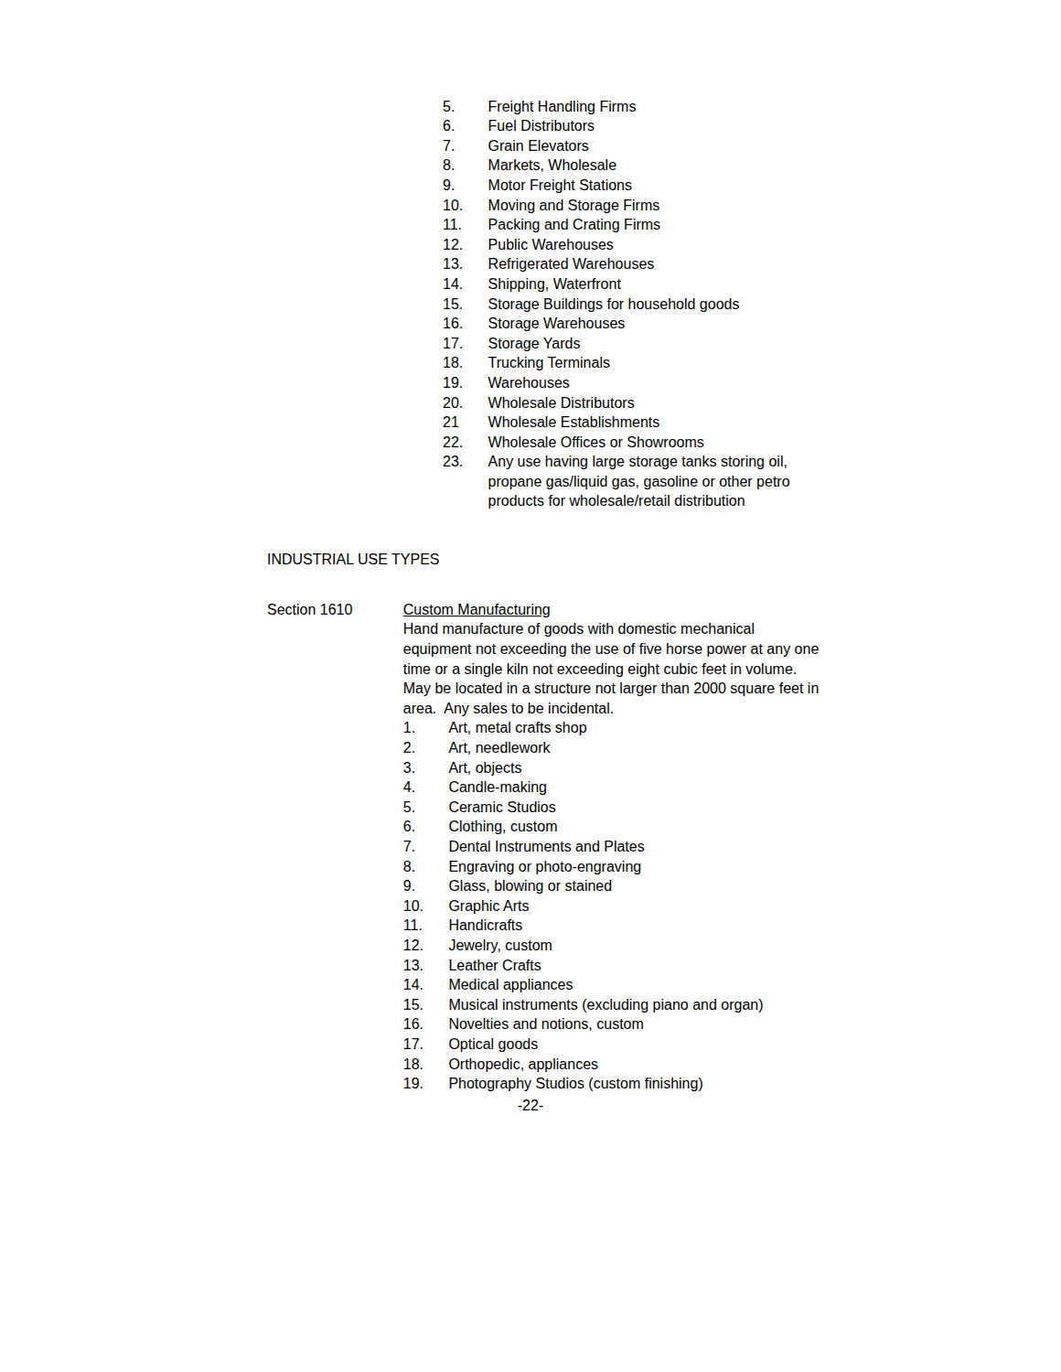5. Freight Handling Firms
6. Fuel Distributors
7. Grain Elevators
8. Markets, Wholesale
9. Motor Freight Stations
10. Moving and Storage Firms
11. Packing and Crating Firms
12. Public Warehouses
13. Refrigerated Warehouses
14. Shipping, Waterfront
15. Storage Buildings for household goods
16. Storage Warehouses
17. Storage Yards
18. Trucking Terminals
19. Warehouses
20. Wholesale Distributors
21 Wholesale Establishments
22. Wholesale Offices or Showrooms
23. Any use having large storage tanks storing oil, propane gas/liquid gas, gasoline or other petro products for wholesale/retail distribution
INDUSTRIAL USE TYPES
Section 1610
Custom Manufacturing
Hand manufacture of goods with domestic mechanical equipment not exceeding the use of five horse power at any one time or a single kiln not exceeding eight cubic feet in volume. May be located in a structure not larger than 2000 square feet in area. Any sales to be incidental.
1. Art, metal crafts shop
2. Art, needlework
3. Art, objects
4. Candle-making
5. Ceramic Studios
6. Clothing, custom
7. Dental Instruments and Plates
8. Engraving or photo-engraving
9. Glass, blowing or stained
10. Graphic Arts
11. Handicrafts
12. Jewelry, custom
13. Leather Crafts
14. Medical appliances
15. Musical instruments (excluding piano and organ)
16. Novelties and notions, custom
17. Optical goods
18. Orthopedic, appliances
19. Photography Studios (custom finishing)
-22-